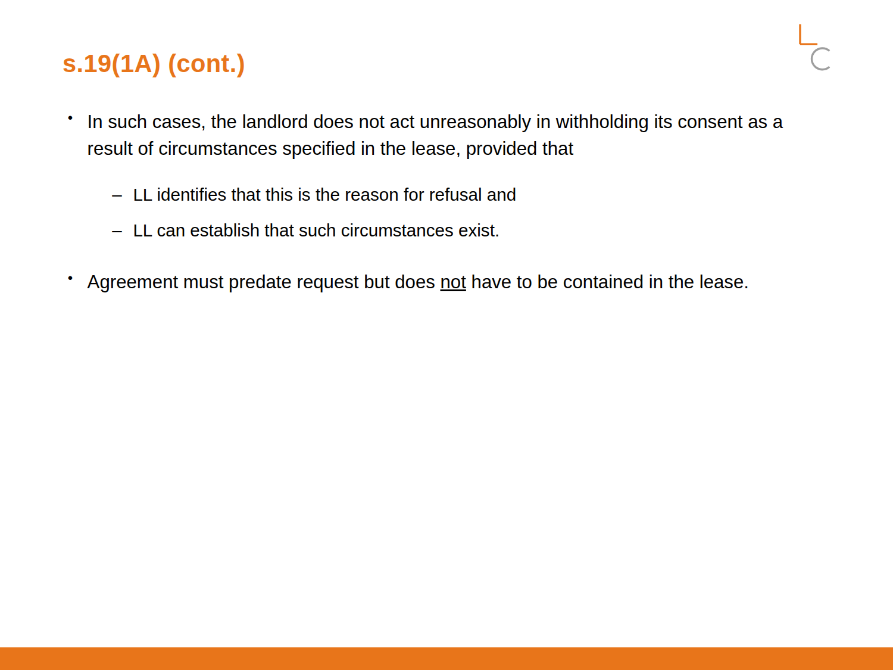s.19(1A) (cont.)
In such cases, the landlord does not act unreasonably in withholding its consent as a result of circumstances specified in the lease, provided that
LL identifies that this is the reason for refusal and
LL can establish that such circumstances exist.
Agreement must predate request but does not have to be contained in the lease.